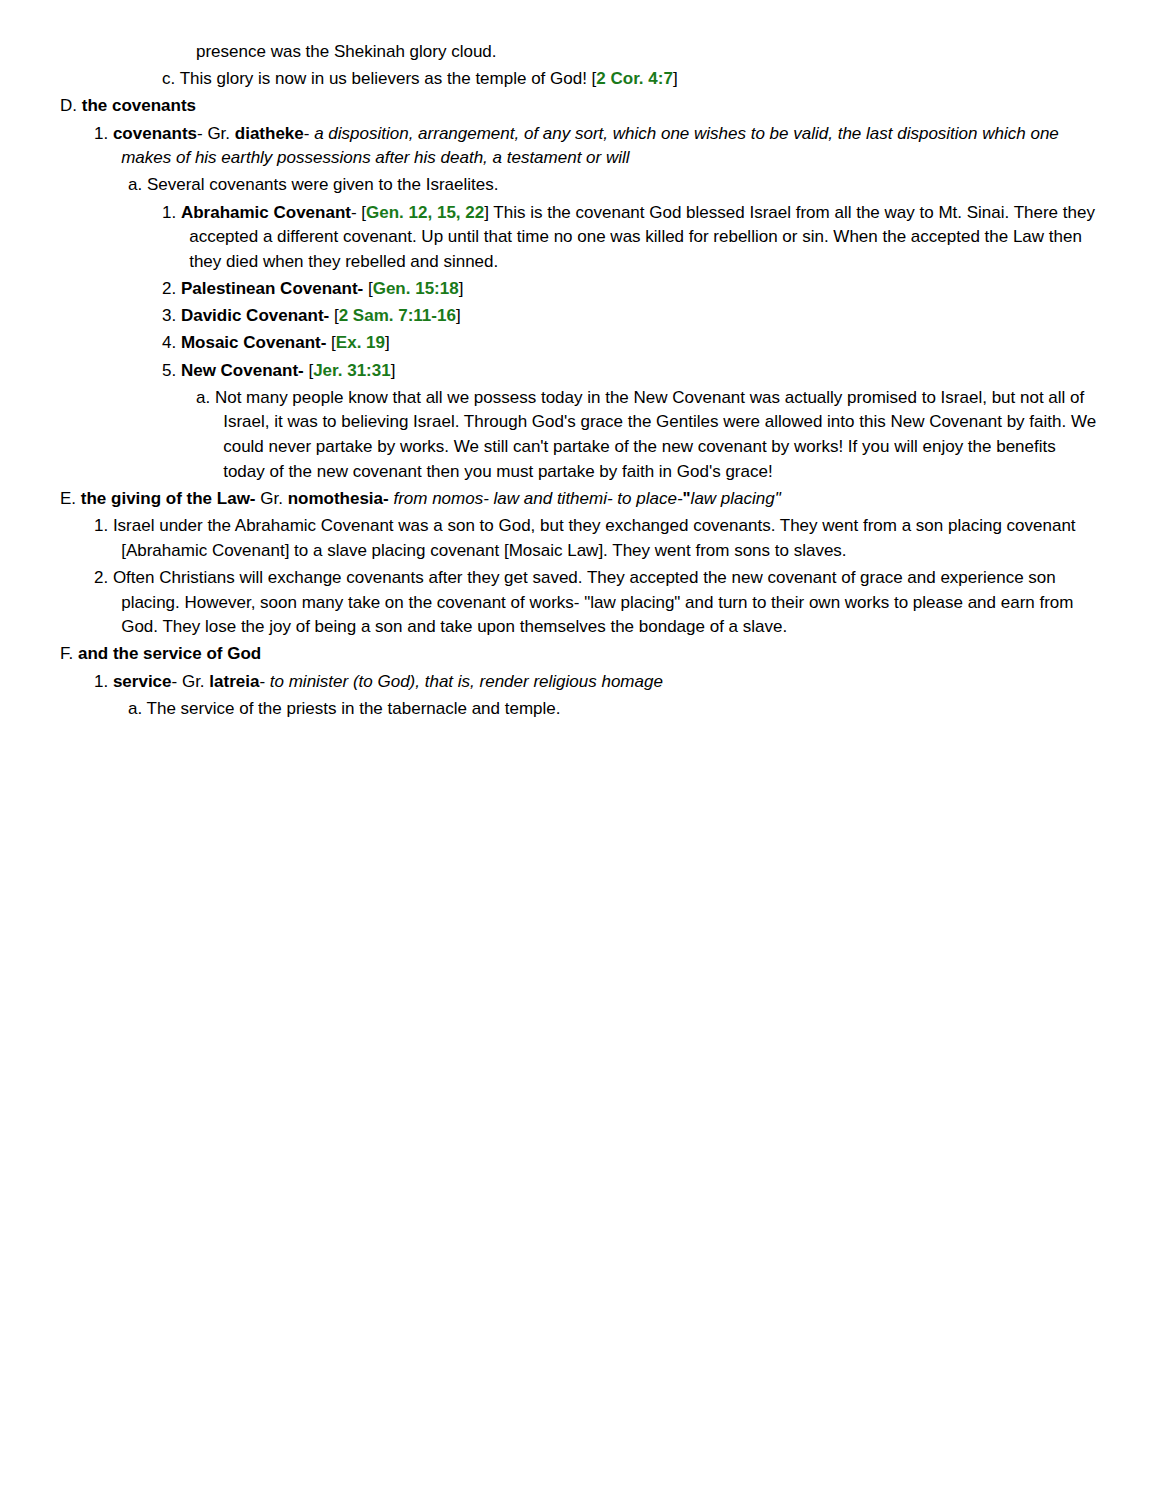presence was the Shekinah glory cloud.
c. This glory is now in us believers as the temple of God! [2 Cor. 4:7]
D. the covenants
1. covenants- Gr. diatheke- a disposition, arrangement, of any sort, which one wishes to be valid, the last disposition which one makes of his earthly possessions after his death, a testament or will
a. Several covenants were given to the Israelites.
1. Abrahamic Covenant- [Gen. 12, 15, 22] This is the covenant God blessed Israel from all the way to Mt. Sinai. There they accepted a different covenant. Up until that time no one was killed for rebellion or sin. When the accepted the Law then they died when they rebelled and sinned.
2. Palestinean Covenant- [Gen. 15:18]
3. Davidic Covenant- [2 Sam. 7:11-16]
4. Mosaic Covenant- [Ex. 19]
5. New Covenant- [Jer. 31:31]
a. Not many people know that all we possess today in the New Covenant was actually promised to Israel, but not all of Israel, it was to believing Israel. Through God's grace the Gentiles were allowed into this New Covenant by faith. We could never partake by works. We still can't partake of the new covenant by works! If you will enjoy the benefits today of the new covenant then you must partake by faith in God's grace!
E. the giving of the Law- Gr. nomothesia- from nomos- law and tithemi- to place-"law placing"
1. Israel under the Abrahamic Covenant was a son to God, but they exchanged covenants. They went from a son placing covenant [Abrahamic Covenant] to a slave placing covenant [Mosaic Law]. They went from sons to slaves.
2. Often Christians will exchange covenants after they get saved. They accepted the new covenant of grace and experience son placing. However, soon many take on the covenant of works- "law placing" and turn to their own works to please and earn from God. They lose the joy of being a son and take upon themselves the bondage of a slave.
F. and the service of God
1. service- Gr. latreia- to minister (to God), that is, render religious homage
a. The service of the priests in the tabernacle and temple.